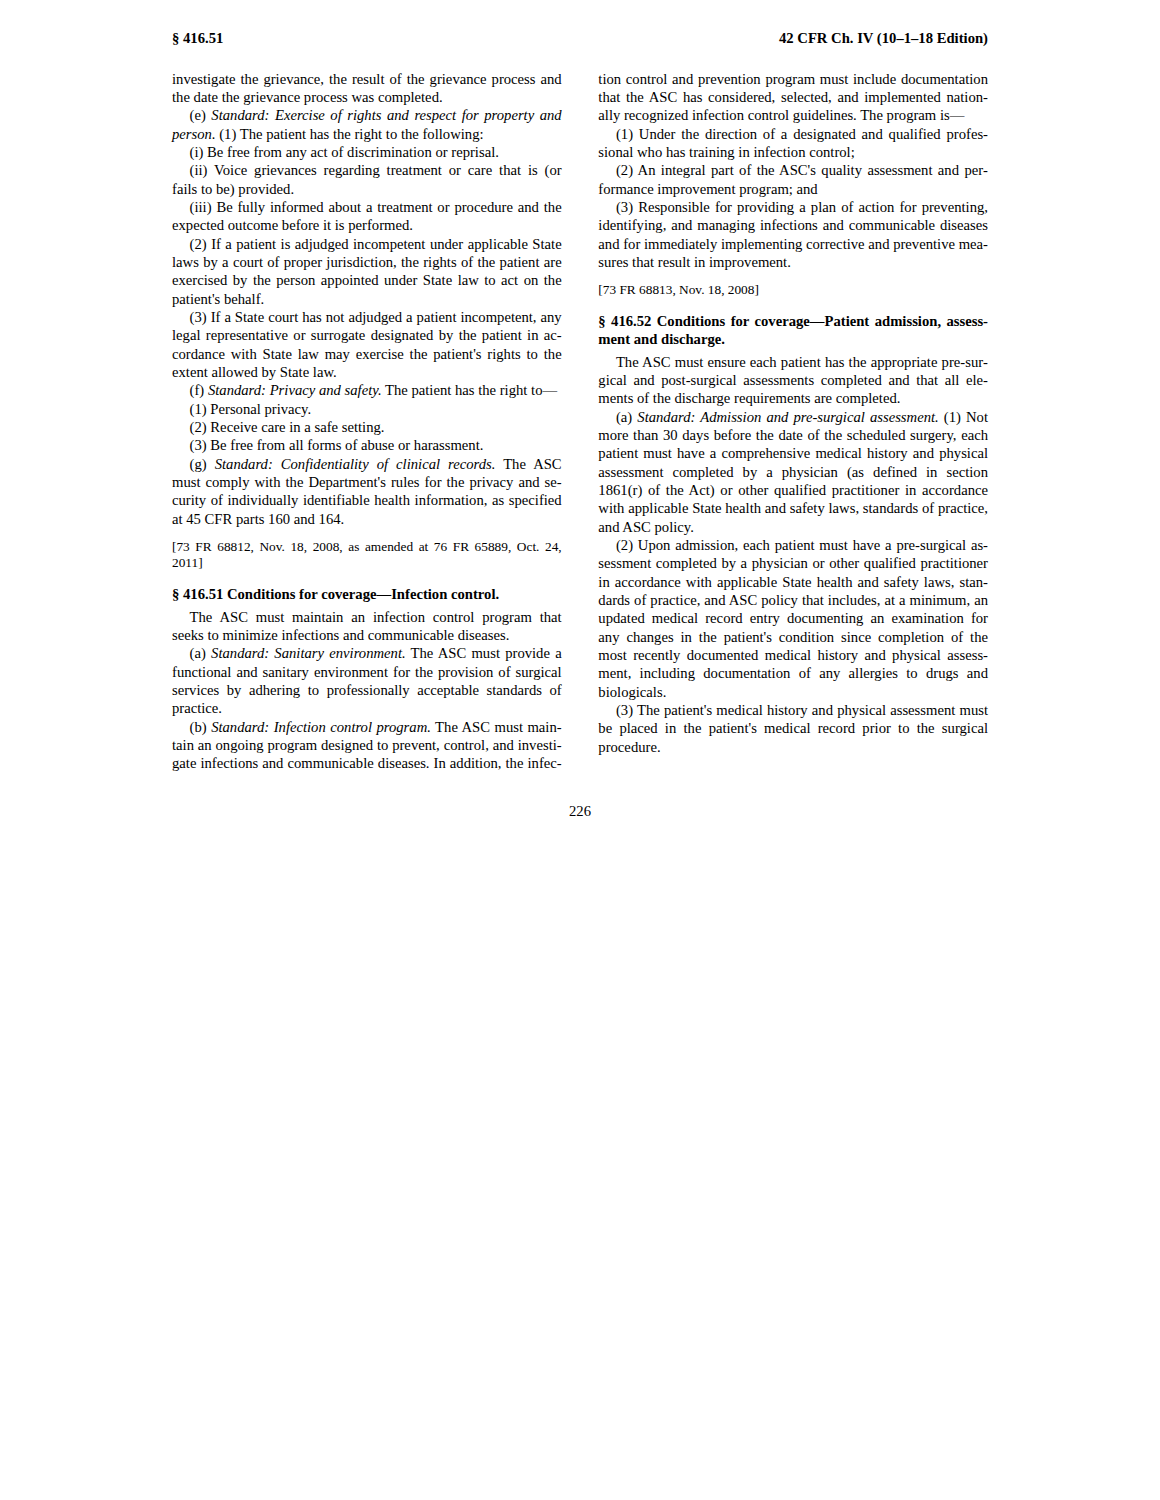§ 416.51
42 CFR Ch. IV (10–1–18 Edition)
investigate the grievance, the result of the grievance process and the date the grievance process was completed.
(e) Standard: Exercise of rights and respect for property and person. (1) The patient has the right to the following:
(i) Be free from any act of discrimination or reprisal.
(ii) Voice grievances regarding treatment or care that is (or fails to be) provided.
(iii) Be fully informed about a treatment or procedure and the expected outcome before it is performed.
(2) If a patient is adjudged incompetent under applicable State laws by a court of proper jurisdiction, the rights of the patient are exercised by the person appointed under State law to act on the patient's behalf.
(3) If a State court has not adjudged a patient incompetent, any legal representative or surrogate designated by the patient in accordance with State law may exercise the patient's rights to the extent allowed by State law.
(f) Standard: Privacy and safety. The patient has the right to—
(1) Personal privacy.
(2) Receive care in a safe setting.
(3) Be free from all forms of abuse or harassment.
(g) Standard: Confidentiality of clinical records. The ASC must comply with the Department's rules for the privacy and security of individually identifiable health information, as specified at 45 CFR parts 160 and 164.
[73 FR 68812, Nov. 18, 2008, as amended at 76 FR 65889, Oct. 24, 2011]
§ 416.51 Conditions for coverage—Infection control.
The ASC must maintain an infection control program that seeks to minimize infections and communicable diseases.
(a) Standard: Sanitary environment. The ASC must provide a functional and sanitary environment for the provision of surgical services by adhering to professionally acceptable standards of practice.
(b) Standard: Infection control program. The ASC must maintain an ongoing program designed to prevent, control, and investigate infections and communicable diseases. In addition, the infection control and prevention program must include documentation that the ASC has considered, selected, and implemented nationally recognized infection control guidelines. The program is—
(1) Under the direction of a designated and qualified professional who has training in infection control;
(2) An integral part of the ASC's quality assessment and performance improvement program; and
(3) Responsible for providing a plan of action for preventing, identifying, and managing infections and communicable diseases and for immediately implementing corrective and preventive measures that result in improvement.
[73 FR 68813, Nov. 18, 2008]
§ 416.52 Conditions for coverage—Patient admission, assessment and discharge.
The ASC must ensure each patient has the appropriate pre-surgical and post-surgical assessments completed and that all elements of the discharge requirements are completed.
(a) Standard: Admission and pre-surgical assessment. (1) Not more than 30 days before the date of the scheduled surgery, each patient must have a comprehensive medical history and physical assessment completed by a physician (as defined in section 1861(r) of the Act) or other qualified practitioner in accordance with applicable State health and safety laws, standards of practice, and ASC policy.
(2) Upon admission, each patient must have a pre-surgical assessment completed by a physician or other qualified practitioner in accordance with applicable State health and safety laws, standards of practice, and ASC policy that includes, at a minimum, an updated medical record entry documenting an examination for any changes in the patient's condition since completion of the most recently documented medical history and physical assessment, including documentation of any allergies to drugs and biologicals.
(3) The patient's medical history and physical assessment must be placed in the patient's medical record prior to the surgical procedure.
226